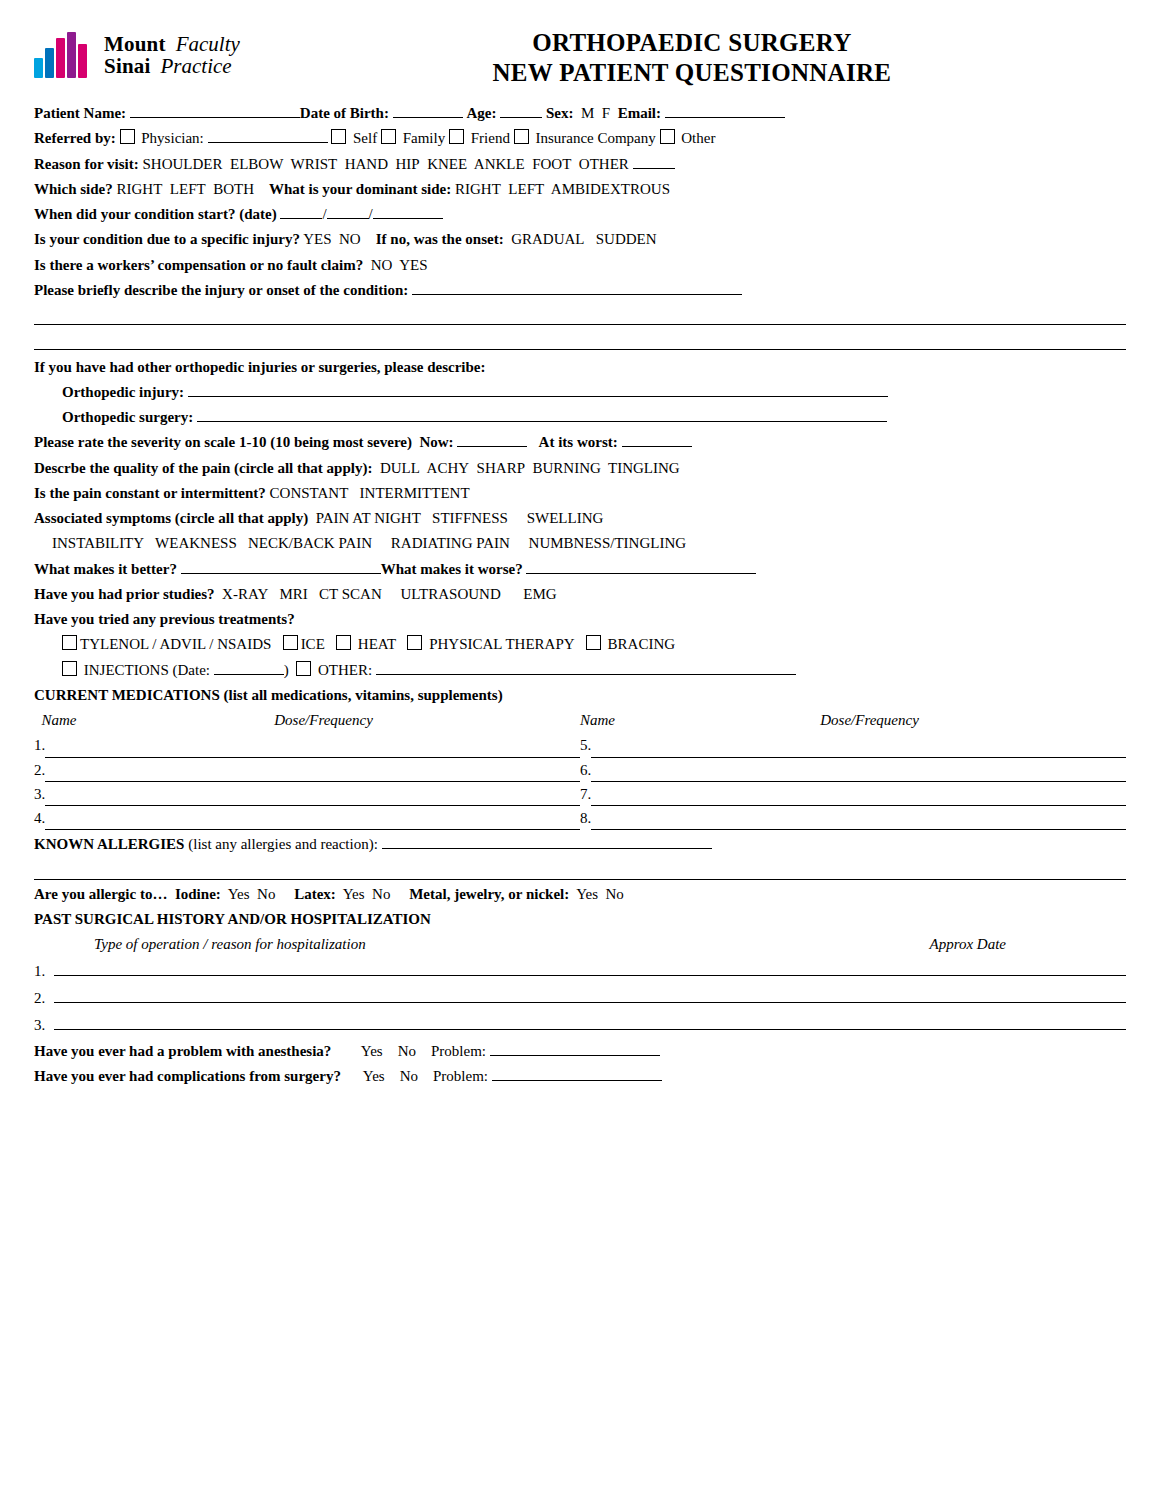Mount Faculty
Sinai Practice
ORTHOPAEDIC SURGERY
NEW PATIENT QUESTIONNAIRE
Patient Name: Date of Birth: Age: Sex: M F Email:
Referred by: Physician: Self Family Friend Insurance Company Other
Reason for visit: SHOULDER ELBOW WRIST HAND HIP KNEE ANKLE FOOT OTHER
Which side? RIGHT LEFT BOTH What is your dominant side: RIGHT LEFT AMBIDEXTROUS
When did your condition start? (date) / /
Is your condition due to a specific injury? YES NO If no, was the onset: GRADUAL SUDDEN
Is there a workers’ compensation or no fault claim? NO YES
Please briefly describe the injury or onset of the condition:
If you have had other orthopedic injuries or surgeries, please describe:
Orthopedic injury:
Orthopedic surgery:
Please rate the severity on scale 1-10 (10 being most severe) Now: At its worst:
Descrbe the quality of the pain (circle all that apply): DULL ACHY SHARP BURNING TINGLING
Is the pain constant or intermittent? CONSTANT INTERMITTENT
Associated symptoms (circle all that apply) PAIN AT NIGHT STIFFNESS SWELLING
INSTABILITY WEAKNESS NECK/BACK PAIN RADIATING PAIN NUMBNESS/TINGLING
What makes it better? What makes it worse?
Have you had prior studies? X-RAY MRI CT SCAN ULTRASOUND EMG
Have you tried any previous treatments?
TYLENOL / ADVIL / NSAIDS ICE HEAT PHYSICAL THERAPY BRACING
INJECTIONS (Date: ) OTHER:
CURRENT MEDICATIONS (list all medications, vitamins, supplements)
Name
Dose/Frequency
Name
Dose/Frequency
| 1. | | | | 5. | | |
| 2. | | | | 6. | | |
| 3. | | | | 7. | | |
| 4. | | | | 8. | | |
KNOWN ALLERGIES (list any allergies and reaction):
Are you allergic to… Iodine: Yes No Latex: Yes No Metal, jewelry, or nickel: Yes No
PAST SURGICAL HISTORY AND/OR HOSPITALIZATION
Type of operation / reason for hospitalization
Approx Date
1.
2.
3.
Have you ever had a problem with anesthesia? Yes No Problem:
Have you ever had complications from surgery? Yes No Problem: